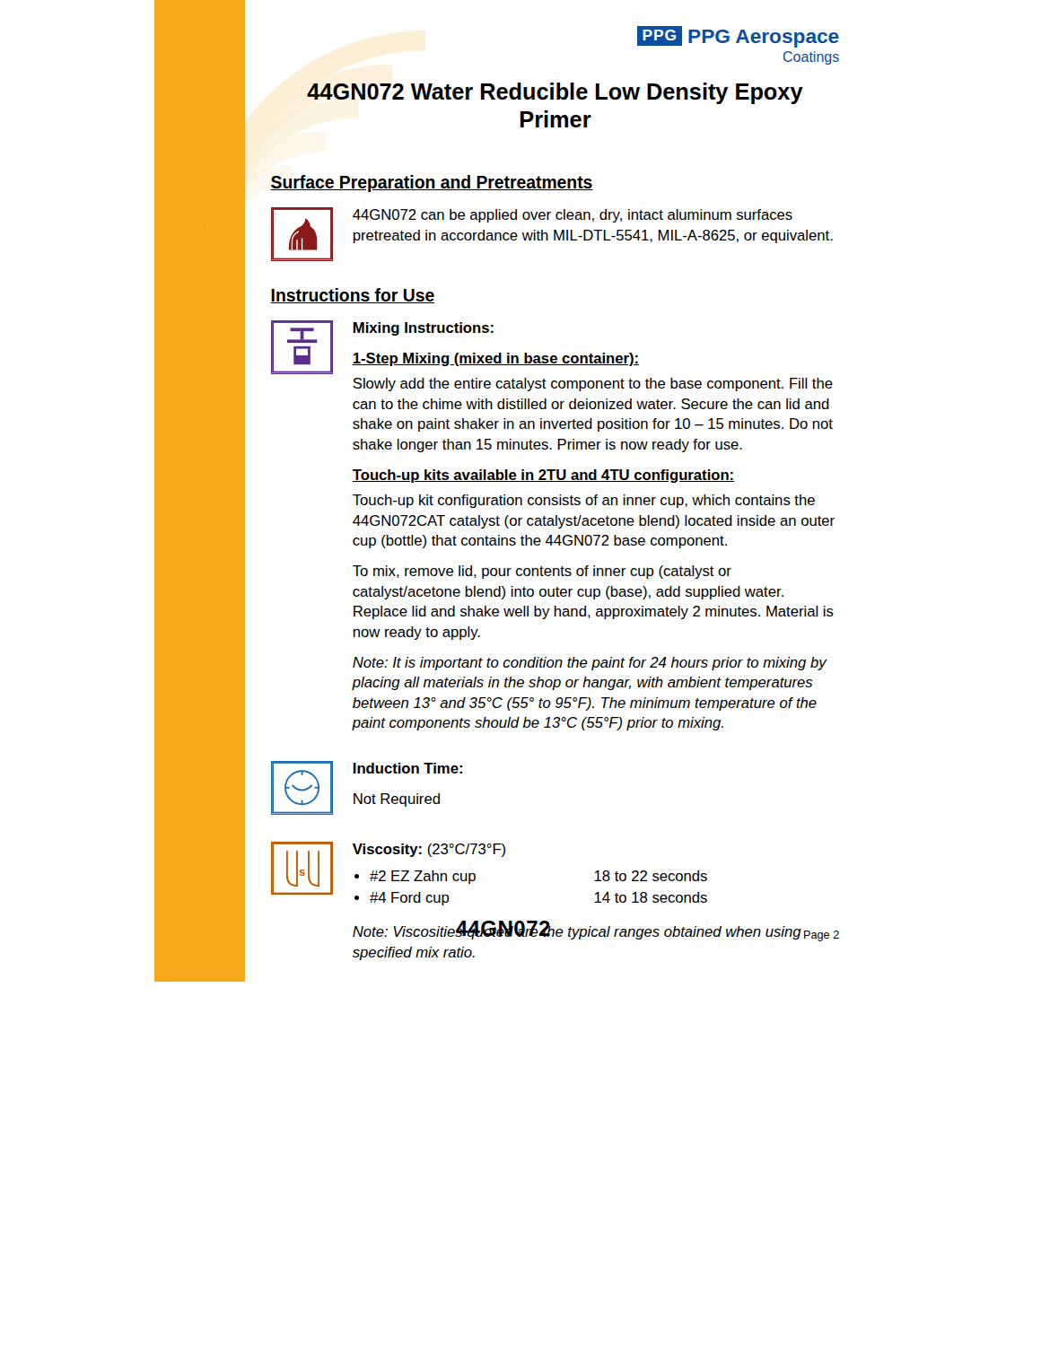PPG PPG Aerospace
Coatings
44GN072 Water Reducible Low Density Epoxy Primer
Surface Preparation and Pretreatments
44GN072 can be applied over clean, dry, intact aluminum surfaces pretreated in accordance with MIL-DTL-5541, MIL-A-8625, or equivalent.
Instructions for Use
Mixing Instructions:
1-Step Mixing (mixed in base container):
Slowly add the entire catalyst component to the base component. Fill the can to the chime with distilled or deionized water. Secure the can lid and shake on paint shaker in an inverted position for 10 – 15 minutes. Do not shake longer than 15 minutes. Primer is now ready for use.
Touch-up kits available in 2TU and 4TU configuration:
Touch-up kit configuration consists of an inner cup, which contains the 44GN072CAT catalyst (or catalyst/acetone blend) located inside an outer cup (bottle) that contains the 44GN072 base component.
To mix, remove lid, pour contents of inner cup (catalyst or catalyst/acetone blend) into outer cup (base), add supplied water. Replace lid and shake well by hand, approximately 2 minutes. Material is now ready to apply.
Note: It is important to condition the paint for 24 hours prior to mixing by placing all materials in the shop or hangar, with ambient temperatures between 13° and 35°C (55° to 95°F). The minimum temperature of the paint components should be 13°C (55°F) prior to mixing.
Induction Time:
Not Required
s
Viscosity: (23°C/73°F)
#2 EZ Zahn cup
#4 Ford cup
18 to 22 seconds
14 to 18 seconds
Note: Viscosities quoted are the typical ranges obtained when using specified mix ratio.
44GN072
Page 2